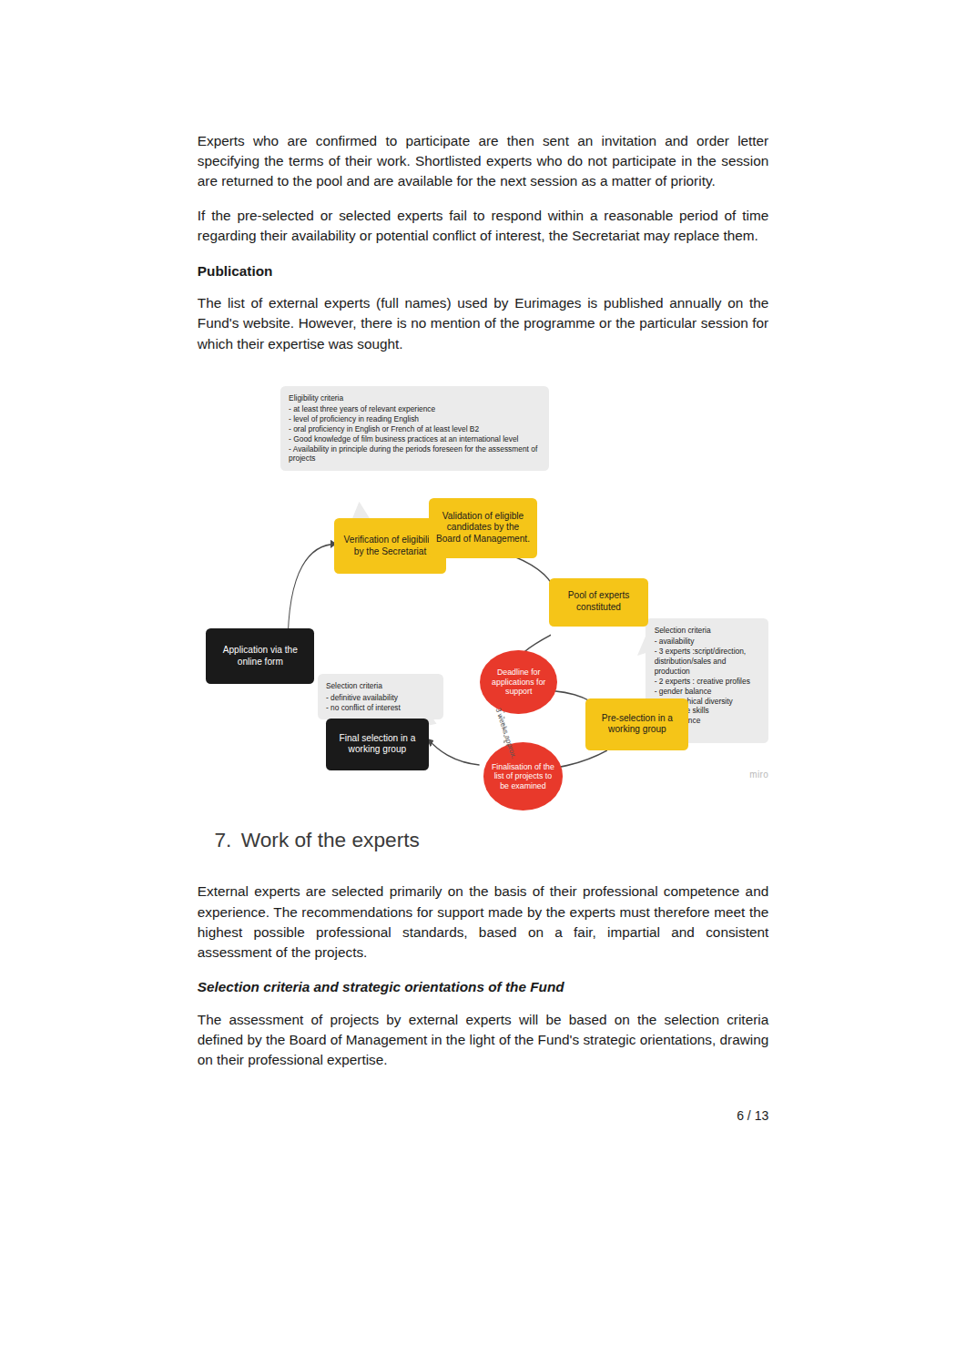Experts who are confirmed to participate are then sent an invitation and order letter specifying the terms of their work. Shortlisted experts who do not participate in the session are returned to the pool and are available for the next session as a matter of priority.
If the pre-selected or selected experts fail to respond within a reasonable period of time regarding their availability or potential conflict of interest, the Secretariat may replace them.
Publication
The list of external experts (full names) used by Eurimages is published annually on the Fund's website. However, there is no mention of the programme or the particular session for which their expertise was sought.
Eligibility criteria
- at least three years of relevant experience
- level of proficiency in reading English
- oral proficiency in English or French of at least level B2
- Good knowledge of film business practices at an international level
- Availability in principle during the periods foreseen for the assessment of projects
Selection criteria
- availability
- 3 experts :script/direction, distribution/sales and production
- 2 experts : creative profiles
- gender balance
- geographical diversity
- language skills
- age balance
- rotation
Selection criteria
- definitive availability
- no conflict of interest
Application via the online form
Verification of eligibility by the Secretariat
Validation of eligible candidates by the Board of Management.
Pool of experts constituted
Deadline for applications for support
Pre-selection in a working group
Finalisation of the list of projects to be examined
Final selection in a working group
3 weeks approx.
miro
7. Work of the experts
External experts are selected primarily on the basis of their professional competence and experience. The recommendations for support made by the experts must therefore meet the highest possible professional standards, based on a fair, impartial and consistent assessment of the projects.
Selection criteria and strategic orientations of the Fund
The assessment of projects by external experts will be based on the selection criteria defined by the Board of Management in the light of the Fund's strategic orientations, drawing on their professional expertise.
6 / 13